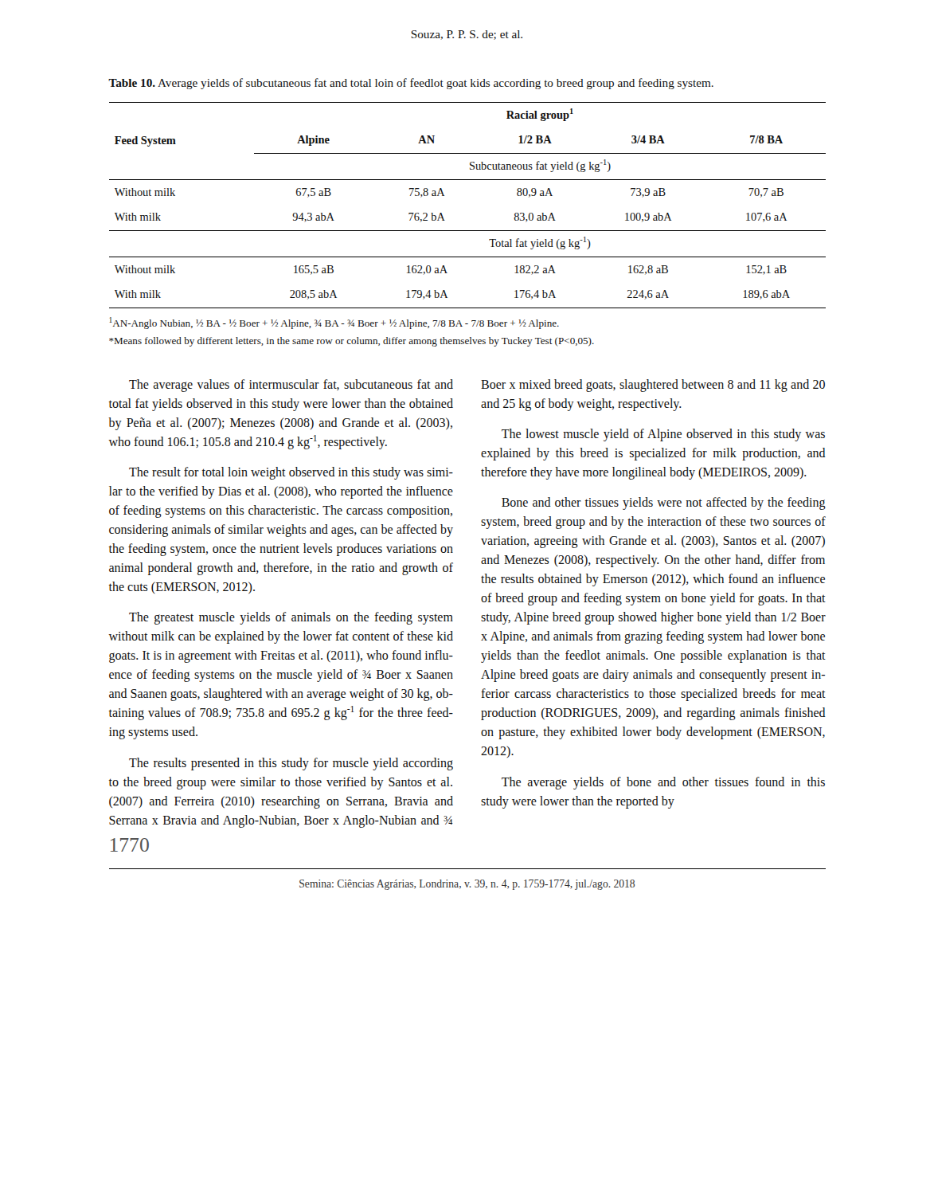Souza, P. P. S. de; et al.
Table 10. Average yields of subcutaneous fat and total loin of feedlot goat kids according to breed group and feeding system.
| Feed System | Racial group 1 |
| --- | --- |
| Alpine | AN | 1/2 BA | 3/4 BA | 7/8 BA |
| | Subcutaneous fat yield (g kg -1 ) |
| Without milk | 67,5 aB | 75,8 aA | 80,9 aA | 73,9 aB | 70,7 aB |
| With milk | 94,3 abA | 76,2 bA | 83,0 abA | 100,9 abA | 107,6 aA |
| | Total fat yield (g kg -1 ) |
| Without milk | 165,5 aB | 162,0 aA | 182,2 aA | 162,8 aB | 152,1 aB |
| With milk | 208,5 abA | 179,4 bA | 176,4 bA | 224,6 aA | 189,6 abA |
1AN-Anglo Nubian, ½ BA - ½ Boer + ½ Alpine, ¾ BA - ¾ Boer + ½ Alpine, 7/8 BA - 7/8 Boer + ½ Alpine.
*Means followed by different letters, in the same row or column, differ among themselves by Tuckey Test (P<0,05).
The average values of intermuscular fat, subcutaneous fat and total fat yields observed in this study were lower than the obtained by Peña et al. (2007); Menezes (2008) and Grande et al. (2003), who found 106.1; 105.8 and 210.4 g kg-1, respectively.
The result for total loin weight observed in this study was similar to the verified by Dias et al. (2008), who reported the influence of feeding systems on this characteristic. The carcass composition, considering animals of similar weights and ages, can be affected by the feeding system, once the nutrient levels produces variations on animal ponderal growth and, therefore, in the ratio and growth of the cuts (EMERSON, 2012).
The greatest muscle yields of animals on the feeding system without milk can be explained by the lower fat content of these kid goats. It is in agreement with Freitas et al. (2011), who found influence of feeding systems on the muscle yield of ¾ Boer x Saanen and Saanen goats, slaughtered with an average weight of 30 kg, obtaining values of 708.9; 735.8 and 695.2 g kg-1 for the three feeding systems used.
The results presented in this study for muscle yield according to the breed group were similar to those verified by Santos et al. (2007) and Ferreira (2010) researching on Serrana, Bravia and Serrana x Bravia and Anglo-Nubian, Boer x Anglo-Nubian and ¾ Boer x mixed breed goats, slaughtered between 8 and 11 kg and 20 and 25 kg of body weight, respectively.
The lowest muscle yield of Alpine observed in this study was explained by this breed is specialized for milk production, and therefore they have more longilineal body (MEDEIROS, 2009).
Bone and other tissues yields were not affected by the feeding system, breed group and by the interaction of these two sources of variation, agreeing with Grande et al. (2003), Santos et al. (2007) and Menezes (2008), respectively. On the other hand, differ from the results obtained by Emerson (2012), which found an influence of breed group and feeding system on bone yield for goats. In that study, Alpine breed group showed higher bone yield than 1/2 Boer x Alpine, and animals from grazing feeding system had lower bone yields than the feedlot animals. One possible explanation is that Alpine breed goats are dairy animals and consequently present inferior carcass characteristics to those specialized breeds for meat production (RODRIGUES, 2009), and regarding animals finished on pasture, they exhibited lower body development (EMERSON, 2012).
The average yields of bone and other tissues found in this study were lower than the reported by
1770
Semina: Ciências Agrárias, Londrina, v. 39, n. 4, p. 1759-1774, jul./ago. 2018